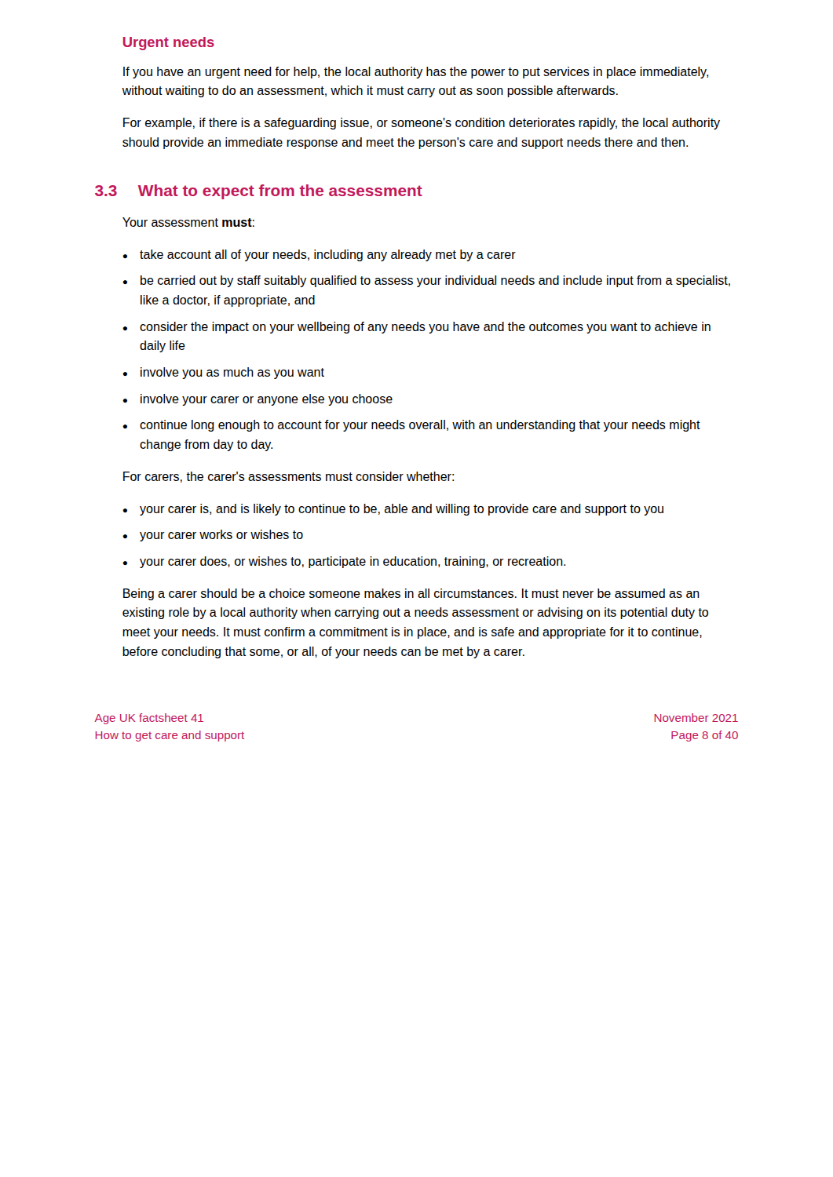Urgent needs
If you have an urgent need for help, the local authority has the power to put services in place immediately, without waiting to do an assessment, which it must carry out as soon possible afterwards.
For example, if there is a safeguarding issue, or someone's condition deteriorates rapidly, the local authority should provide an immediate response and meet the person's care and support needs there and then.
3.3
What to expect from the assessment
Your assessment must:
take account all of your needs, including any already met by a carer
be carried out by staff suitably qualified to assess your individual needs and include input from a specialist, like a doctor, if appropriate, and
consider the impact on your wellbeing of any needs you have and the outcomes you want to achieve in daily life
involve you as much as you want
involve your carer or anyone else you choose
continue long enough to account for your needs overall, with an understanding that your needs might change from day to day.
For carers, the carer's assessments must consider whether:
your carer is, and is likely to continue to be, able and willing to provide care and support to you
your carer works or wishes to
your carer does, or wishes to, participate in education, training, or recreation.
Being a carer should be a choice someone makes in all circumstances. It must never be assumed as an existing role by a local authority when carrying out a needs assessment or advising on its potential duty to meet your needs. It must confirm a commitment is in place, and is safe and appropriate for it to continue, before concluding that some, or all, of your needs can be met by a carer.
Age UK factsheet 41
How to get care and support
November 2021
Page 8 of 40